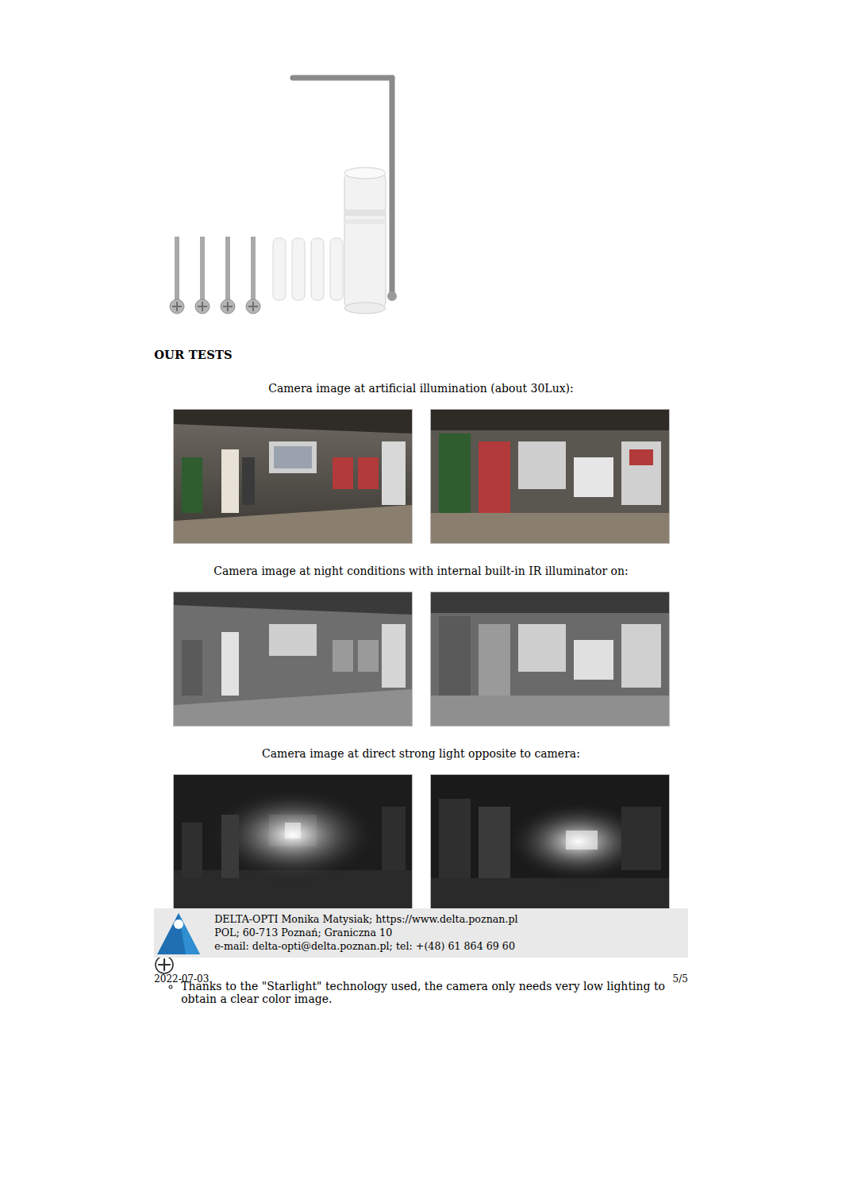OUR TESTS
Camera image at artificial illumination (about 30Lux):
Camera image at night conditions with internal built-in IR illuminator on:
Camera image at direct strong light opposite to camera:
OUR OPINIONS
Thanks to the "Starlight" technology used, the camera only needs very low lighting to obtain a clear color image.
DELTA-OPTI Monika Matysiak; https://www.delta.poznan.pl
POL; 60-713 Poznań; Graniczna 10
e-mail: delta-opti@delta.poznan.pl; tel: +(48) 61 864 69 60
2022-07-03 5/5